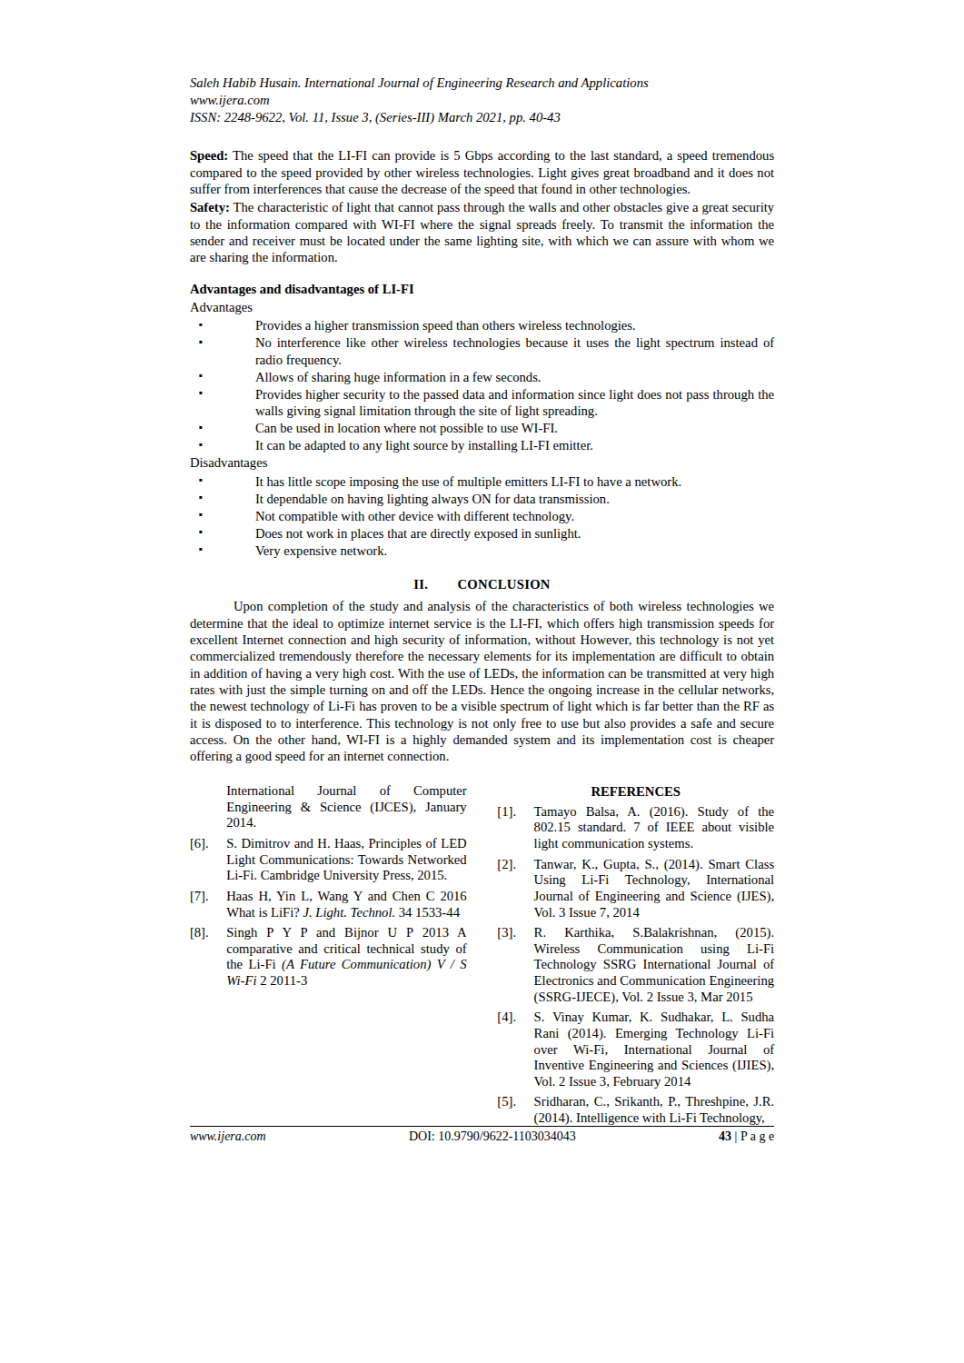Saleh Habib Husain. International Journal of Engineering Research and Applications
www.ijera.com
ISSN: 2248-9622, Vol. 11, Issue 3, (Series-III) March 2021, pp. 40-43
Speed: The speed that the LI-FI can provide is 5 Gbps according to the last standard, a speed tremendous compared to the speed provided by other wireless technologies. Light gives great broadband and it does not suffer from interferences that cause the decrease of the speed that found in other technologies.
Safety: The characteristic of light that cannot pass through the walls and other obstacles give a great security to the information compared with WI-FI where the signal spreads freely. To transmit the information the sender and receiver must be located under the same lighting site, with which we can assure with whom we are sharing the information.
Advantages and disadvantages of LI-FI
Advantages
Provides a higher transmission speed than others wireless technologies.
No interference like other wireless technologies because it uses the light spectrum instead of radio frequency.
Allows of sharing huge information in a few seconds.
Provides higher security to the passed data and information since light does not pass through the walls giving signal limitation through the site of light spreading.
Can be used in location where not possible to use WI-FI.
It can be adapted to any light source by installing LI-FI emitter.
Disadvantages
It has little scope imposing the use of multiple emitters LI-FI to have a network.
It dependable on having lighting always ON for data transmission.
Not compatible with other device with different technology.
Does not work in places that are directly exposed in sunlight.
Very expensive network.
II. CONCLUSION
Upon completion of the study and analysis of the characteristics of both wireless technologies we determine that the ideal to optimize internet service is the LI-FI, which offers high transmission speeds for excellent Internet connection and high security of information, without However, this technology is not yet commercialized tremendously therefore the necessary elements for its implementation are difficult to obtain in addition of having a very high cost. With the use of LEDs, the information can be transmitted at very high rates with just the simple turning on and off the LEDs. Hence the ongoing increase in the cellular networks, the newest technology of Li-Fi has proven to be a visible spectrum of light which is far better than the RF as it is disposed to to interference. This technology is not only free to use but also provides a safe and secure access. On the other hand, WI-FI is a highly demanded system and its implementation cost is cheaper offering a good speed for an internet connection.
International Journal of Computer Engineering & Science (IJCES), January 2014.
[6]. S. Dimitrov and H. Haas, Principles of LED Light Communications: Towards Networked Li-Fi. Cambridge University Press, 2015.
[7]. Haas H, Yin L, Wang Y and Chen C 2016 What is LiFi? J. Light. Technol. 34 1533-44
[8]. Singh P Y P and Bijnor U P 2013 A comparative and critical technical study of the Li-Fi (A Future Communication) V / S Wi-Fi 2 2011-3
REFERENCES
[1]. Tamayo Balsa, A. (2016). Study of the 802.15 standard. 7 of IEEE about visible light communication systems.
[2]. Tanwar, K., Gupta, S., (2014). Smart Class Using Li-Fi Technology, International Journal of Engineering and Science (IJES), Vol. 3 Issue 7, 2014
[3]. R. Karthika, S.Balakrishnan, (2015). Wireless Communication using Li-Fi Technology SSRG International Journal of Electronics and Communication Engineering (SSRG-IJECE), Vol. 2 Issue 3, Mar 2015
[4]. S. Vinay Kumar, K. Sudhakar, L. Sudha Rani (2014). Emerging Technology Li-Fi over Wi-Fi, International Journal of Inventive Engineering and Sciences (IJIES), Vol. 2 Issue 3, February 2014
[5]. Sridharan, C., Srikanth, P., Threshpine, J.R. (2014). Intelligence with Li-Fi Technology,
www.ijera.com DOI: 10.9790/9622-1103034043 43 | P a g e